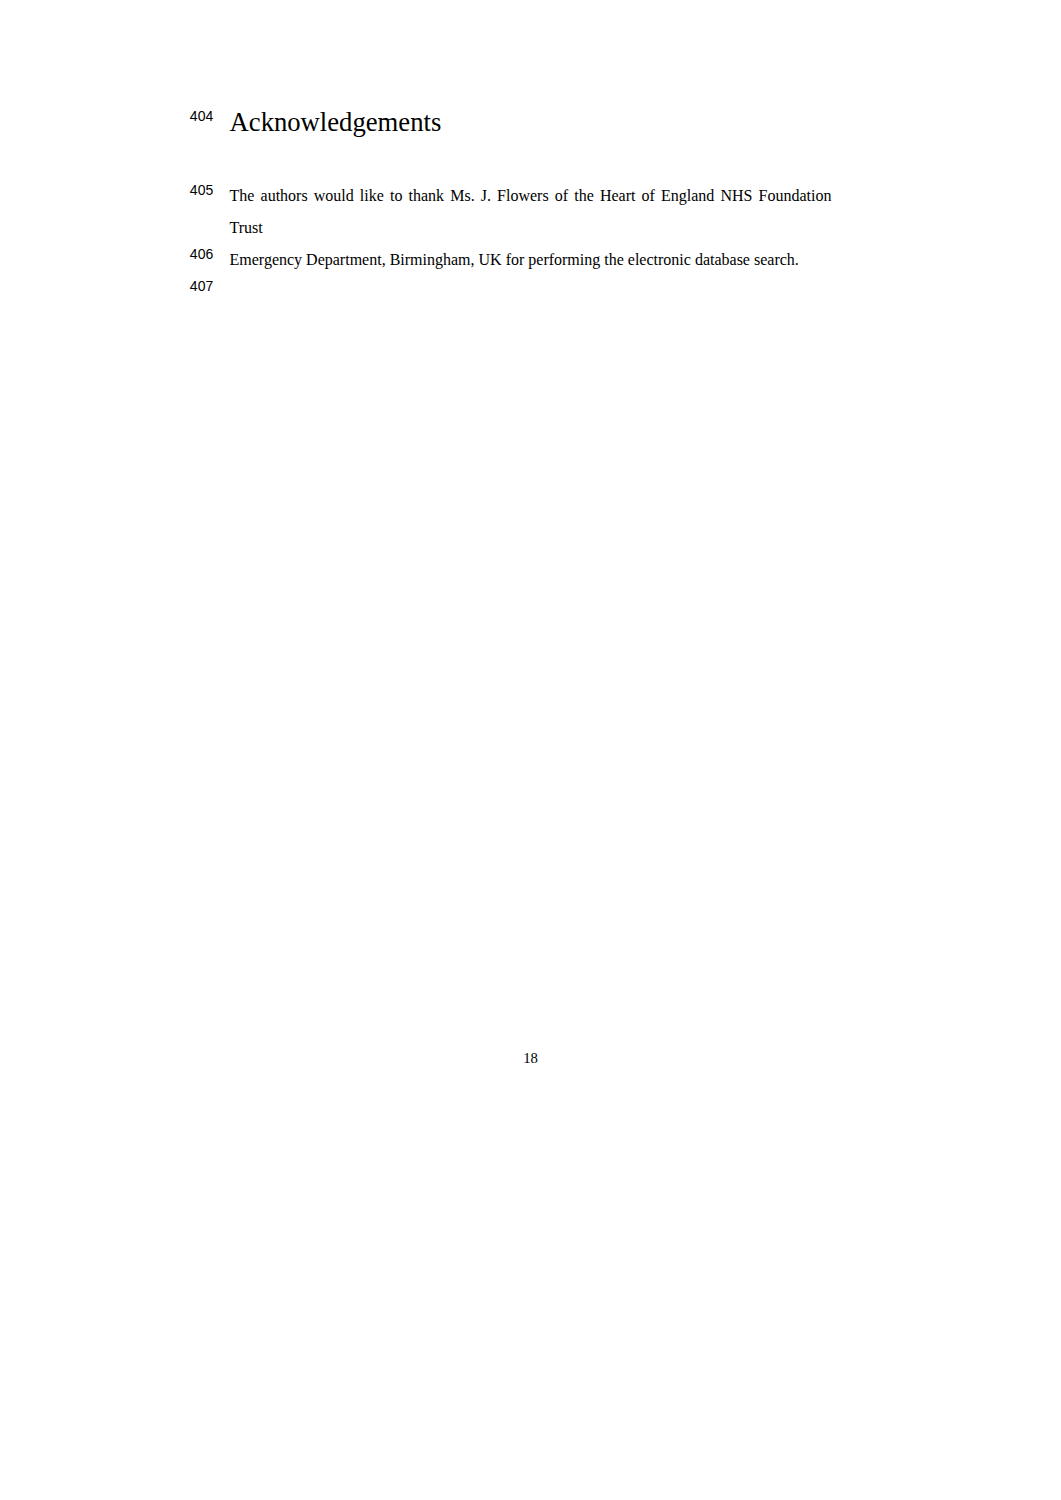404
Acknowledgements
405
The authors would like to thank Ms. J. Flowers of the Heart of England NHS Foundation Trust
406
Emergency Department, Birmingham, UK for performing the electronic database search.
407
18